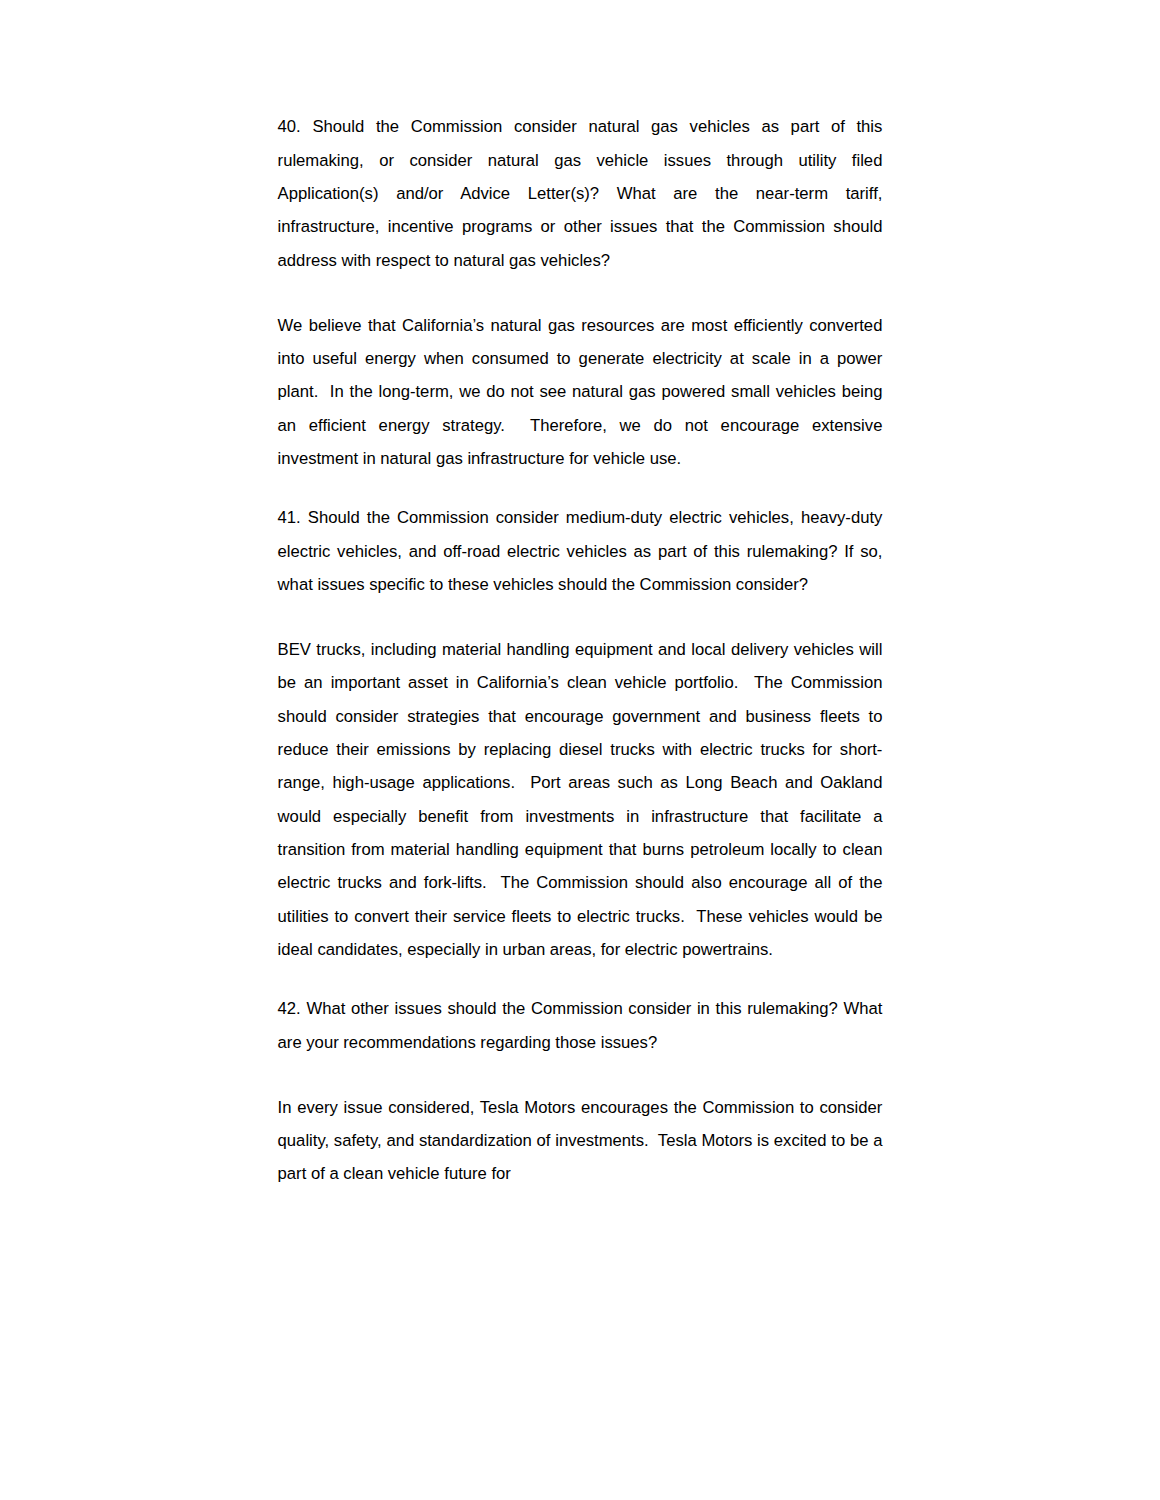40. Should the Commission consider natural gas vehicles as part of this rulemaking, or consider natural gas vehicle issues through utility filed Application(s) and/or Advice Letter(s)? What are the near-term tariff, infrastructure, incentive programs or other issues that the Commission should address with respect to natural gas vehicles?
We believe that California’s natural gas resources are most efficiently converted into useful energy when consumed to generate electricity at scale in a power plant. In the long-term, we do not see natural gas powered small vehicles being an efficient energy strategy. Therefore, we do not encourage extensive investment in natural gas infrastructure for vehicle use.
41. Should the Commission consider medium-duty electric vehicles, heavy-duty electric vehicles, and off-road electric vehicles as part of this rulemaking? If so, what issues specific to these vehicles should the Commission consider?
BEV trucks, including material handling equipment and local delivery vehicles will be an important asset in California’s clean vehicle portfolio. The Commission should consider strategies that encourage government and business fleets to reduce their emissions by replacing diesel trucks with electric trucks for short-range, high-usage applications. Port areas such as Long Beach and Oakland would especially benefit from investments in infrastructure that facilitate a transition from material handling equipment that burns petroleum locally to clean electric trucks and fork-lifts. The Commission should also encourage all of the utilities to convert their service fleets to electric trucks. These vehicles would be ideal candidates, especially in urban areas, for electric powertrains.
42. What other issues should the Commission consider in this rulemaking? What are your recommendations regarding those issues?
In every issue considered, Tesla Motors encourages the Commission to consider quality, safety, and standardization of investments. Tesla Motors is excited to be a part of a clean vehicle future for